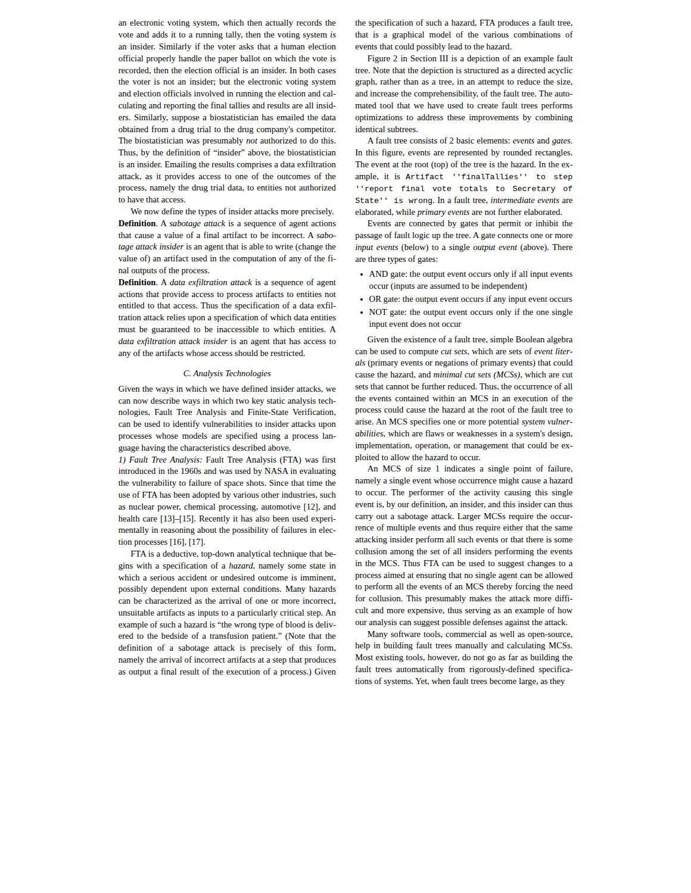an electronic voting system, which then actually records the vote and adds it to a running tally, then the voting system is an insider. Similarly if the voter asks that a human election official properly handle the paper ballot on which the vote is recorded, then the election official is an insider. In both cases the voter is not an insider; but the electronic voting system and election officials involved in running the election and calculating and reporting the final tallies and results are all insiders. Similarly, suppose a biostatistician has emailed the data obtained from a drug trial to the drug company's competitor. The biostatistician was presumably not authorized to do this. Thus, by the definition of “insider” above, the biostatistician is an insider. Emailing the results comprises a data exfiltration attack, as it provides access to one of the outcomes of the process, namely the drug trial data, to entities not authorized to have that access.
We now define the types of insider attacks more precisely.
Definition. A sabotage attack is a sequence of agent actions that cause a value of a final artifact to be incorrect. A sabotage attack insider is an agent that is able to write (change the value of) an artifact used in the computation of any of the final outputs of the process.
Definition. A data exfiltration attack is a sequence of agent actions that provide access to process artifacts to entities not entitled to that access. Thus the specification of a data exfiltration attack relies upon a specification of which data entities must be guaranteed to be inaccessible to which entities. A data exfiltration attack insider is an agent that has access to any of the artifacts whose access should be restricted.
C. Analysis Technologies
Given the ways in which we have defined insider attacks, we can now describe ways in which two key static analysis technologies, Fault Tree Analysis and Finite-State Verification, can be used to identify vulnerabilities to insider attacks upon processes whose models are specified using a process language having the characteristics described above.
1) Fault Tree Analysis:
Fault Tree Analysis (FTA) was first introduced in the 1960s and was used by NASA in evaluating the vulnerability to failure of space shots. Since that time the use of FTA has been adopted by various other industries, such as nuclear power, chemical processing, automotive [12], and health care [13]–[15]. Recently it has also been used experimentally in reasoning about the possibility of failures in election processes [16], [17].
FTA is a deductive, top-down analytical technique that begins with a specification of a hazard, namely some state in which a serious accident or undesired outcome is imminent, possibly dependent upon external conditions. Many hazards can be characterized as the arrival of one or more incorrect, unsuitable artifacts as inputs to a particularly critical step. An example of such a hazard is “the wrong type of blood is delivered to the bedside of a transfusion patient.” (Note that the definition of a sabotage attack is precisely of this form, namely the arrival of incorrect artifacts at a step that produces as output a final result of the execution of a process.) Given the specification of such a hazard, FTA produces a fault tree, that is a graphical model of the various combinations of events that could possibly lead to the hazard.
Figure 2 in Section III is a depiction of an example fault tree. Note that the depiction is structured as a directed acyclic graph, rather than as a tree, in an attempt to reduce the size, and increase the comprehensibility, of the fault tree. The automated tool that we have used to create fault trees performs optimizations to address these improvements by combining identical subtrees.
A fault tree consists of 2 basic elements: events and gates. In this figure, events are represented by rounded rectangles. The event at the root (top) of the tree is the hazard. In the example, it is Artifact ''finalTallies'' to step ''report final vote totals to Secretary of State'' is wrong. In a fault tree, intermediate events are elaborated, while primary events are not further elaborated.
Events are connected by gates that permit or inhibit the passage of fault logic up the tree. A gate connects one or more input events (below) to a single output event (above). There are three types of gates:
AND gate: the output event occurs only if all input events occur (inputs are assumed to be independent)
OR gate: the output event occurs if any input event occurs
NOT gate: the output event occurs only if the one single input event does not occur
Given the existence of a fault tree, simple Boolean algebra can be used to compute cut sets, which are sets of event literals (primary events or negations of primary events) that could cause the hazard, and minimal cut sets (MCSs), which are cut sets that cannot be further reduced. Thus, the occurrence of all the events contained within an MCS in an execution of the process could cause the hazard at the root of the fault tree to arise. An MCS specifies one or more potential system vulnerabilities, which are flaws or weaknesses in a system's design, implementation, operation, or management that could be exploited to allow the hazard to occur.
An MCS of size 1 indicates a single point of failure, namely a single event whose occurrence might cause a hazard to occur. The performer of the activity causing this single event is, by our definition, an insider, and this insider can thus carry out a sabotage attack. Larger MCSs require the occurrence of multiple events and thus require either that the same attacking insider perform all such events or that there is some collusion among the set of all insiders performing the events in the MCS. Thus FTA can be used to suggest changes to a process aimed at ensuring that no single agent can be allowed to perform all the events of an MCS thereby forcing the need for collusion. This presumably makes the attack more difficult and more expensive, thus serving as an example of how our analysis can suggest possible defenses against the attack.
Many software tools, commercial as well as open-source, help in building fault trees manually and calculating MCSs. Most existing tools, however, do not go as far as building the fault trees automatically from rigorously-defined specifications of systems. Yet, when fault trees become large, as they